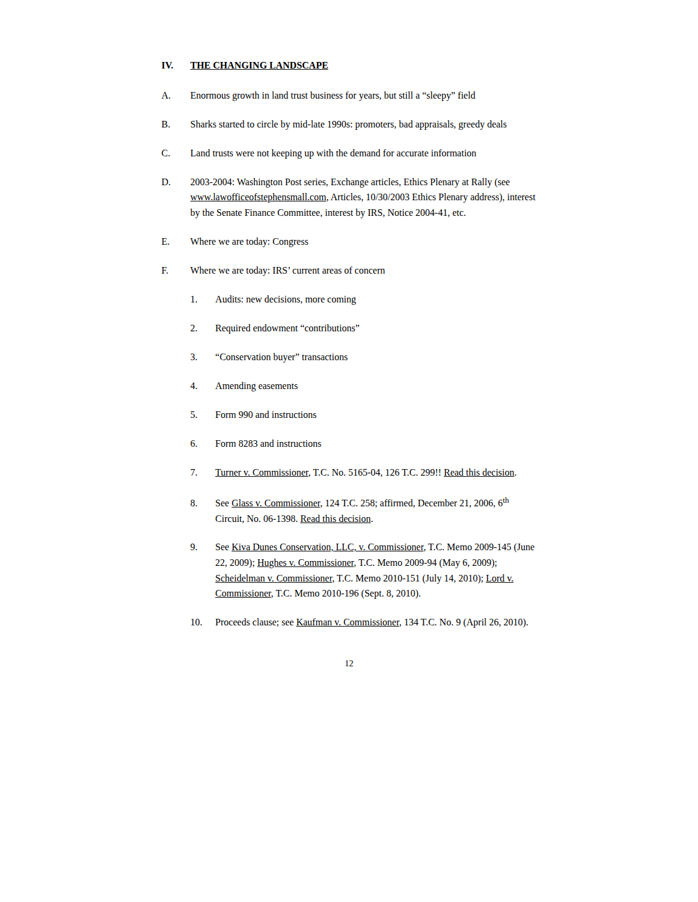IV.
THE CHANGING LANDSCAPE
A. Enormous growth in land trust business for years, but still a “sleepy” field
B. Sharks started to circle by mid-late 1990s: promoters, bad appraisals, greedy deals
C. Land trusts were not keeping up with the demand for accurate information
D. 2003-2004: Washington Post series, Exchange articles, Ethics Plenary at Rally (see www.lawofficeofstephensmall.com, Articles, 10/30/2003 Ethics Plenary address), interest by the Senate Finance Committee, interest by IRS, Notice 2004-41, etc.
E. Where we are today: Congress
F. Where we are today: IRS’ current areas of concern
1. Audits: new decisions, more coming
2. Required endowment “contributions”
3. “Conservation buyer” transactions
4. Amending easements
5. Form 990 and instructions
6. Form 8283 and instructions
7. Turner v. Commissioner, T.C. No. 5165-04, 126 T.C. 299!! Read this decision.
8. See Glass v. Commissioner, 124 T.C. 258; affirmed, December 21, 2006, 6th Circuit, No. 06-1398. Read this decision.
9. See Kiva Dunes Conservation, LLC, v. Commissioner, T.C. Memo 2009-145 (June 22, 2009); Hughes v. Commissioner, T.C. Memo 2009-94 (May 6, 2009); Scheidelman v. Commissioner, T.C. Memo 2010-151 (July 14, 2010); Lord v. Commissioner, T.C. Memo 2010-196 (Sept. 8, 2010).
10. Proceeds clause; see Kaufman v. Commissioner, 134 T.C. No. 9 (April 26, 2010).
12